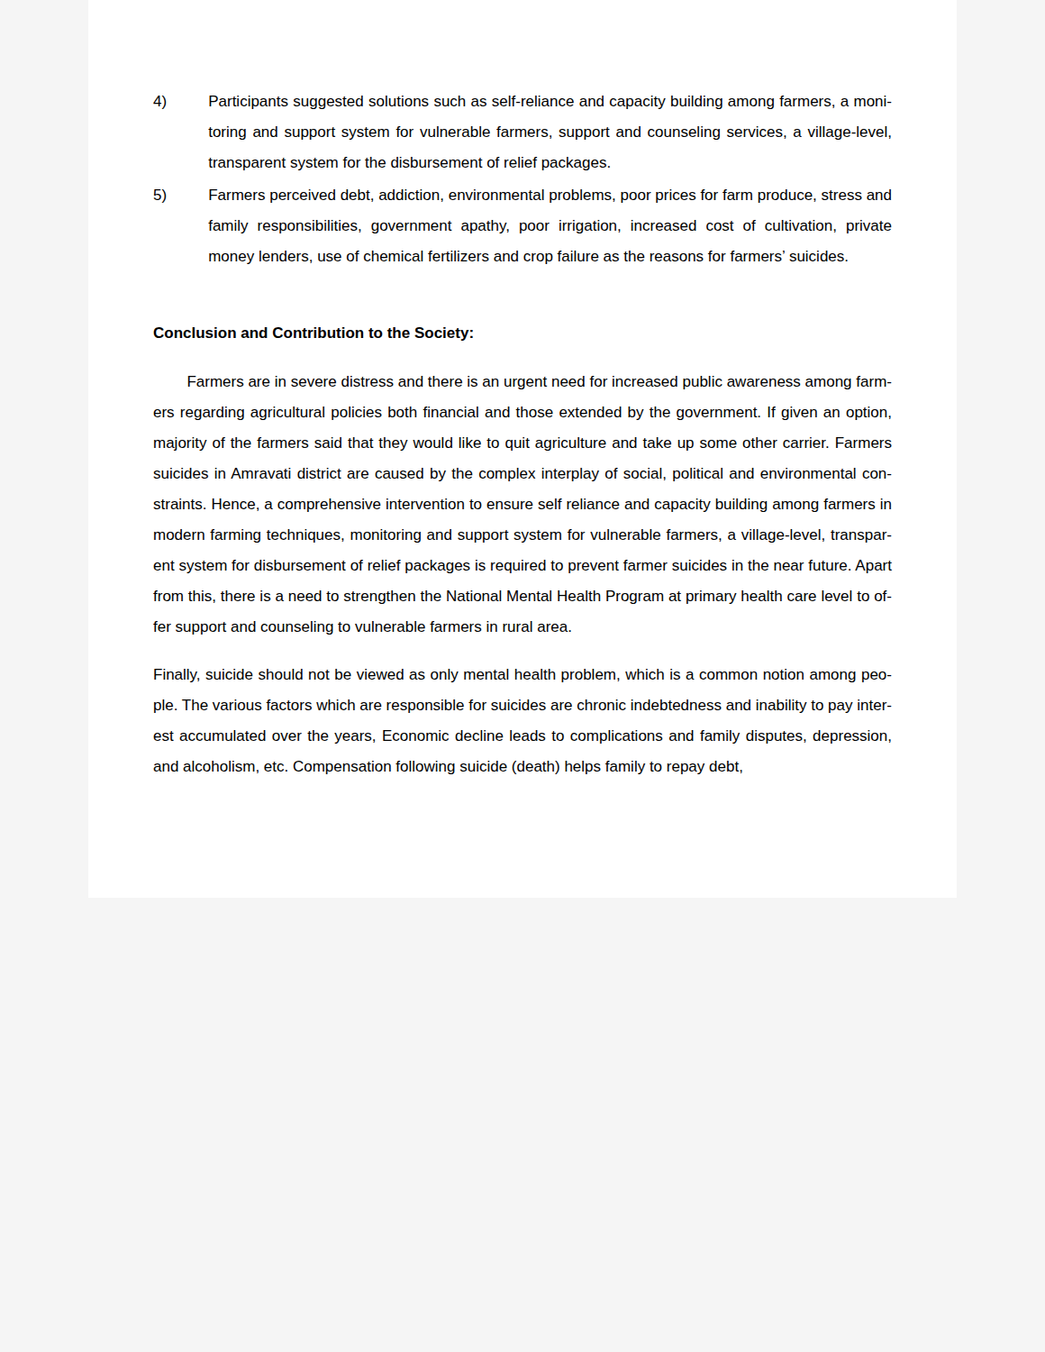4) Participants suggested solutions such as self-reliance and capacity building among farmers, a monitoring and support system for vulnerable farmers, support and counseling services, a village-level, transparent system for the disbursement of relief packages.
5) Farmers perceived debt, addiction, environmental problems, poor prices for farm produce, stress and family responsibilities, government apathy, poor irrigation, increased cost of cultivation, private money lenders, use of chemical fertilizers and crop failure as the reasons for farmers’ suicides.
Conclusion and Contribution to the Society:
Farmers are in severe distress and there is an urgent need for increased public awareness among farmers regarding agricultural policies both financial and those extended by the government. If given an option, majority of the farmers said that they would like to quit agriculture and take up some other carrier. Farmers suicides in Amravati district are caused by the complex interplay of social, political and environmental constraints. Hence, a comprehensive intervention to ensure self reliance and capacity building among farmers in modern farming techniques, monitoring and support system for vulnerable farmers, a village-level, transparent system for disbursement of relief packages is required to prevent farmer suicides in the near future. Apart from this, there is a need to strengthen the National Mental Health Program at primary health care level to offer support and counseling to vulnerable farmers in rural area.
Finally, suicide should not be viewed as only mental health problem, which is a common notion among people. The various factors which are responsible for suicides are chronic indebtedness and inability to pay interest accumulated over the years, Economic decline leads to complications and family disputes, depression, and alcoholism, etc. Compensation following suicide (death) helps family to repay debt,